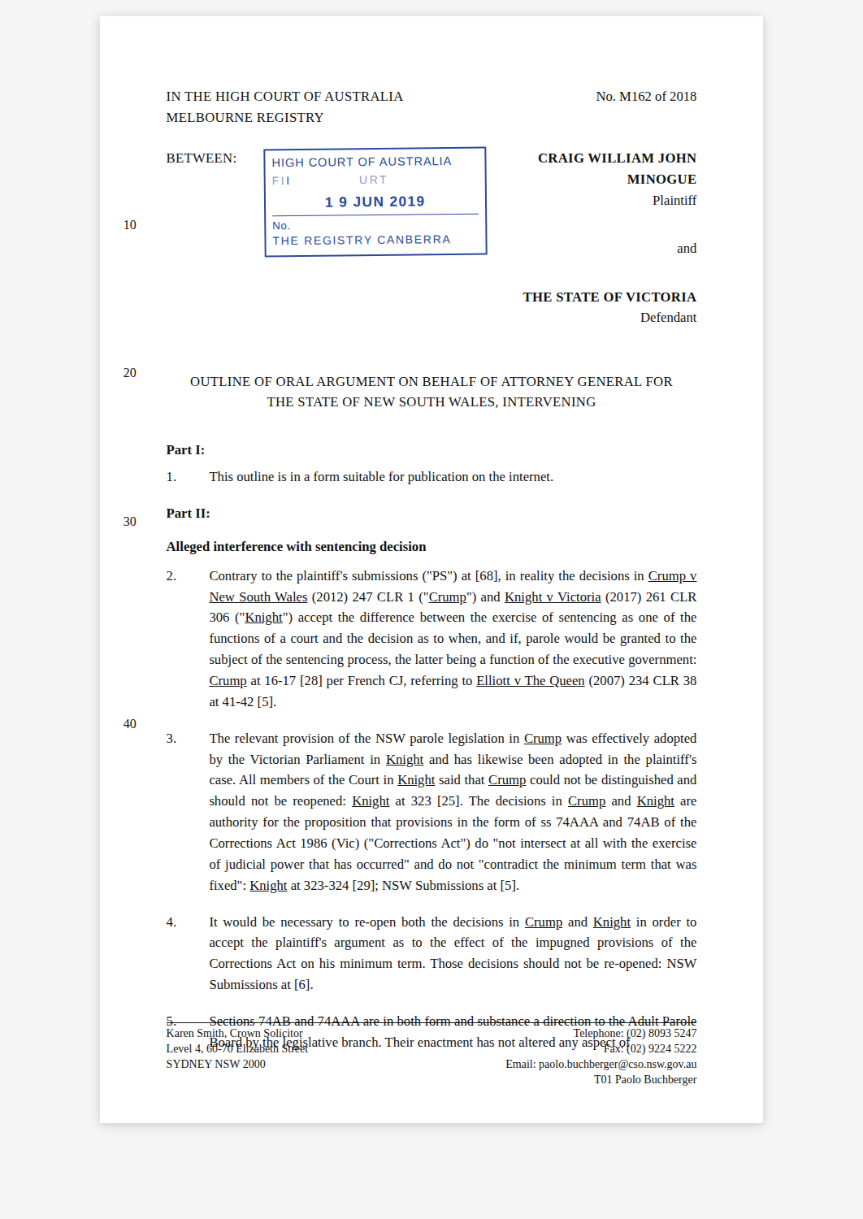10
20
30
40
No. M162 of 2018
IN THE HIGH COURT OF AUSTRALIA
MELBOURNE REGISTRY
| BETWEEN: | HIGH COURT OF AUSTRALIA FI I URT 1 9 JUN 2019 No. THE REGISTRY CANBERRA | CRAIG WILLIAM JOHN MINOGUE Plaintiff and THE STATE OF VICTORIA Defendant |
Outline of Oral Argument on Behalf of Attorney General for
the State of New South Wales, Intervening
Part I:
1. This outline is in a form suitable for publication on the internet.
Part II:
Alleged interference with sentencing decision
2. Contrary to the plaintiff's submissions ("PS") at [68], in reality the decisions in Crump v New South Wales (2012) 247 CLR 1 ("Crump") and Knight v Victoria (2017) 261 CLR 306 ("Knight") accept the difference between the exercise of sentencing as one of the functions of a court and the decision as to when, and if, parole would be granted to the subject of the sentencing process, the latter being a function of the executive government: Crump at 16-17 [28] per French CJ, referring to Elliott v The Queen (2007) 234 CLR 38 at 41-42 [5].
3. The relevant provision of the NSW parole legislation in Crump was effectively adopted by the Victorian Parliament in Knight and has likewise been adopted in the plaintiff's case. All members of the Court in Knight said that Crump could not be distinguished and should not be reopened: Knight at 323 [25]. The decisions in Crump and Knight are authority for the proposition that provisions in the form of ss 74AAA and 74AB of the Corrections Act 1986 (Vic) ("Corrections Act") do "not intersect at all with the exercise of judicial power that has occurred" and do not "contradict the minimum term that was fixed": Knight at 323-324 [29]; NSW Submissions at [5].
4. It would be necessary to re-open both the decisions in Crump and Knight in order to accept the plaintiff's argument as to the effect of the impugned provisions of the Corrections Act on his minimum term. Those decisions should not be re-opened: NSW Submissions at [6].
5. Sections 74AB and 74AAA are in both form and substance a direction to the Adult Parole Board by the legislative branch. Their enactment has not altered any aspect of
Karen Smith, Crown Solicitor
Level 4, 60-70 Elizabeth Street
SYDNEY NSW 2000
Telephone: (02) 8093 5247
Fax: (02) 9224 5222
Email: paolo.buchberger@cso.nsw.gov.au
T01 Paolo Buchberger